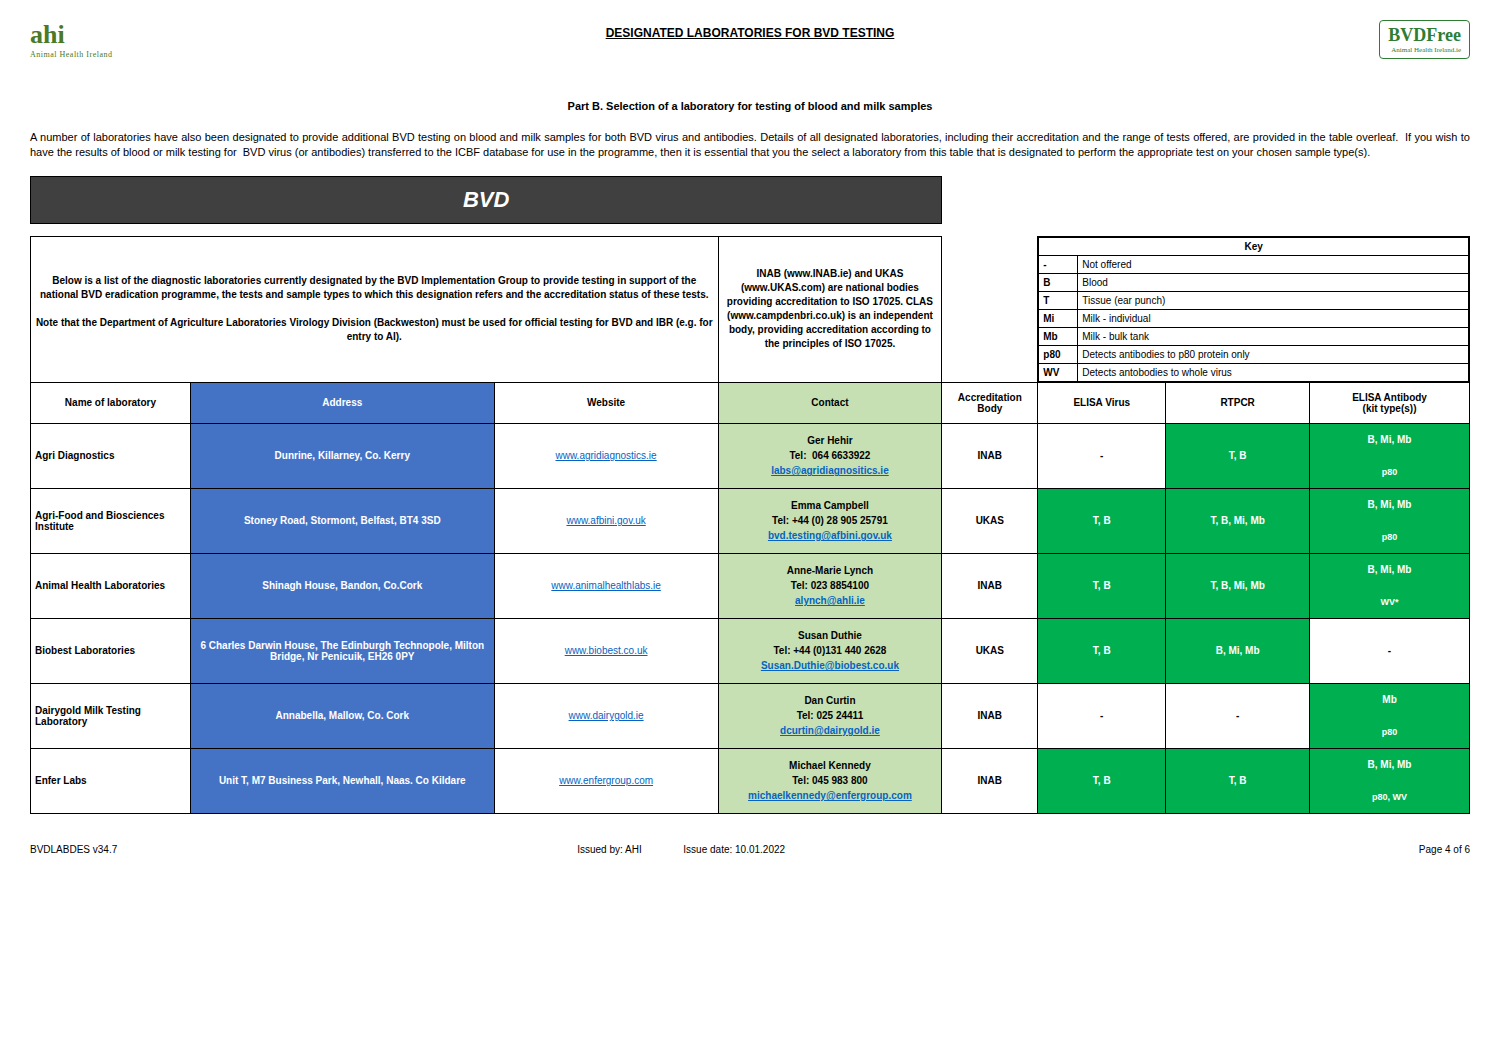ahiAnimal Health Ireland
BVDFreeAnimal Health Ireland.ie
DESIGNATED LABORATORIES FOR BVD TESTING
Part B. Selection of a laboratory for testing of blood and milk samples
A number of laboratories have also been designated to provide additional BVD testing on blood and milk samples for both BVD virus and antibodies. Details of all designated laboratories, including their accreditation and the range of tests offered, are provided in the table overleaf. If you wish to have the results of blood or milk testing for BVD virus (or antibodies) transferred to the ICBF database for use in the programme, then it is essential that you the select a laboratory from this table that is designated to perform the appropriate test on your chosen sample type(s).
| BVD | |
| Below is a list of the diagnostic laboratories currently designated by the BVD Implementation Group to provide testing in support of the national BVD eradication programme, the tests and sample types to which this designation refers and the accreditation status of these tests. Note that the Department of Agriculture Laboratories Virology Division (Backweston) must be used for official testing for BVD and IBR (e.g. for entry to AI). | INAB (www.INAB.ie) and UKAS (www.UKAS.com) are national bodies providing accreditation to ISO 17025. CLAS (www.campdenbri.co.uk) is an independent body, providing accreditation according to the principles of ISO 17025. | | / Key / / - / Not offered / / B / Blood / / T / Tissue (ear punch) / / Mi / Milk - individual / / Mb / Milk - bulk tank / / p80 / Detects antibodies to p80 protein only / / WV / Detects antobodies to whole virus / |
| Name of laboratory | Address | Website | Contact | Accreditation Body | ELISA Virus | RTPCR | ELISA Antibody (kit type(s)) |
| Agri Diagnostics | Dunrine, Killarney, Co. Kerry | www.agridiagnostics.ie | Ger Hehir Tel: 064 6633922 labs@agridiagnositics.ie | INAB | - | T, B | B, Mi, Mb p80 |
| Agri-Food and Biosciences Institute | Stoney Road, Stormont, Belfast, BT4 3SD | www.afbini.gov.uk | Emma Campbell Tel: +44 (0) 28 905 25791 bvd.testing@afbini.gov.uk | UKAS | T, B | T, B, Mi, Mb | B, Mi, Mb p80 |
| Animal Health Laboratories | Shinagh House, Bandon, Co.Cork | www.animalhealthlabs.ie | Anne-Marie Lynch Tel: 023 8854100 alynch@ahli.ie | INAB | T, B | T, B, Mi, Mb | B, Mi, Mb WV* |
| Biobest Laboratories | 6 Charles Darwin House, The Edinburgh Technopole, Milton Bridge, Nr Penicuik, EH26 0PY | www.biobest.co.uk | Susan Duthie Tel: +44 (0)131 440 2628 Susan.Duthie@biobest.co.uk | UKAS | T, B | B, Mi, Mb | - |
| Dairygold Milk Testing Laboratory | Annabella, Mallow, Co. Cork | www.dairygold.ie | Dan Curtin Tel: 025 24411 dcurtin@dairygold.ie | INAB | - | - | Mb p80 |
| Enfer Labs | Unit T, M7 Business Park, Newhall, Naas. Co Kildare | www.enfergroup.com | Michael Kennedy Tel: 045 983 800 michaelkennedy@enfergroup.com | INAB | T, B | T, B | B, Mi, Mb p80, WV |
BVDLABDES v34.7 Issued by: AHI Issue date: 10.01.2022 Page 4 of 6